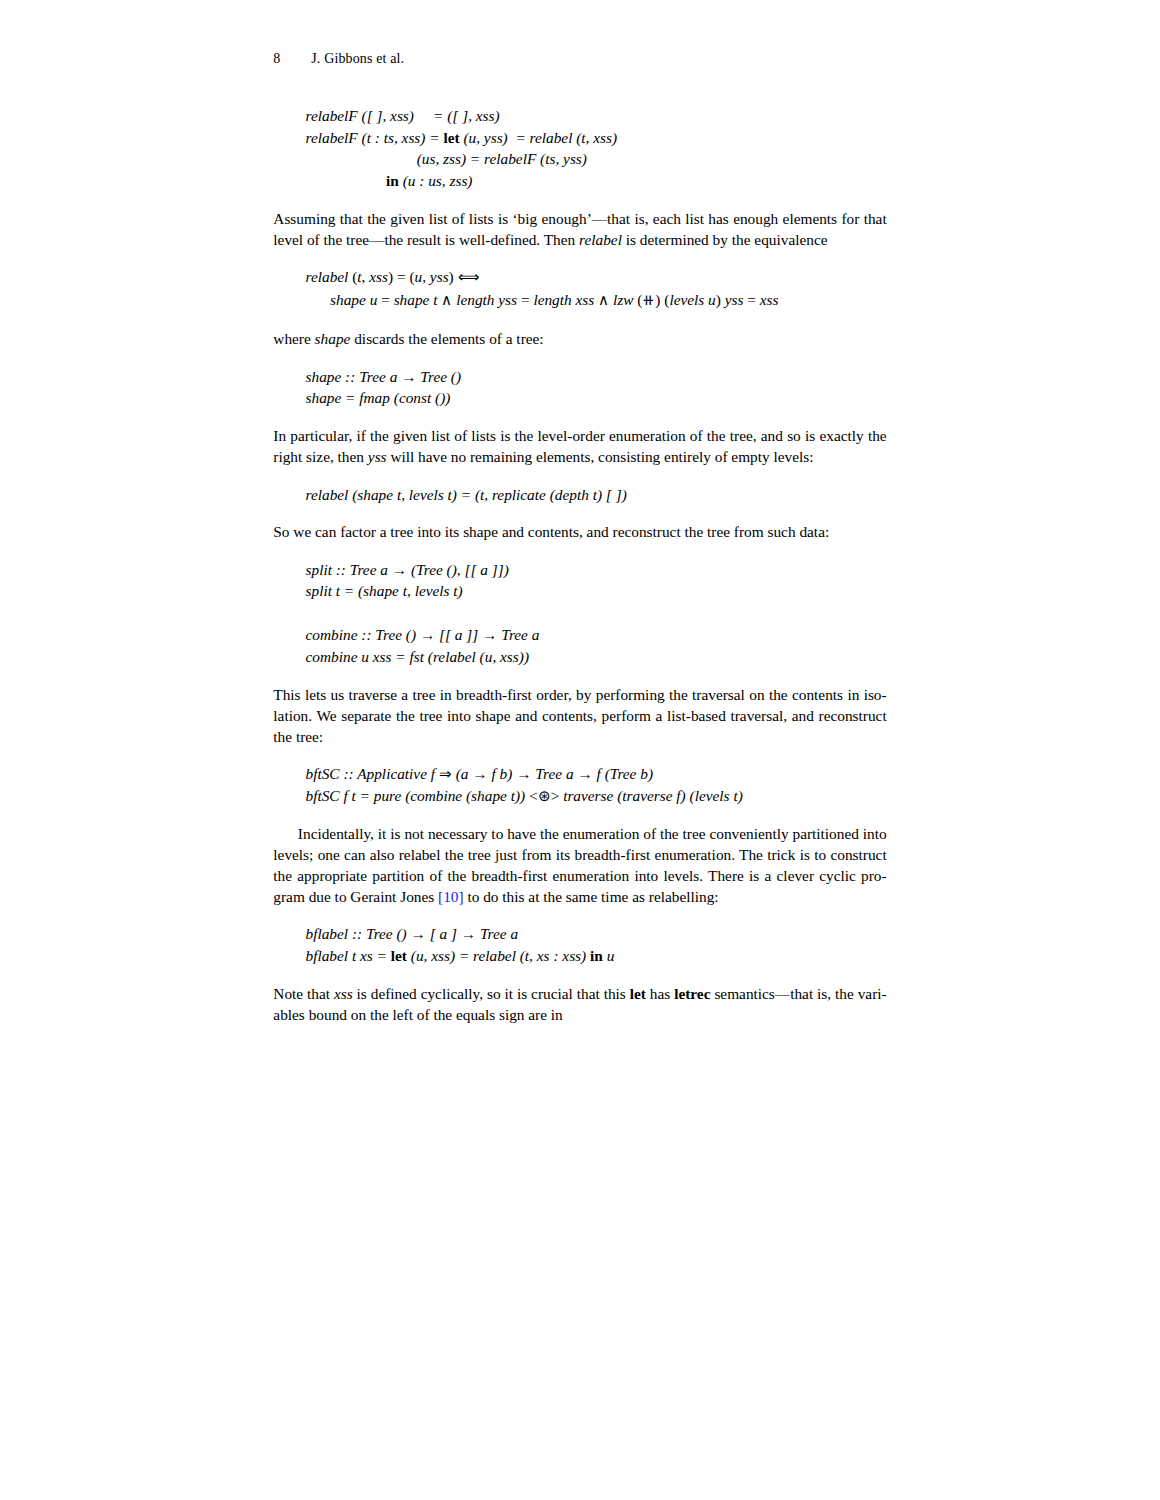8 J. Gibbons et al.
relabelF ([ ], xss) = ([ ], xss) relabelF (t : ts, xss) = let (u, yss) = relabel (t, xss) (us, zss) = relabelF (ts, yss) in (u : us, zss)
Assuming that the given list of lists is ‘big enough’—that is, each list has enough elements for that level of the tree—the result is well-defined. Then relabel is determined by the equivalence
relabel (t, xss) = (u, yss) ⟺
shape u = shape t ∧ length yss = length xss ∧ lzw (⧺) (levels u) yss = xss
where shape discards the elements of a tree:
shape :: Tree a → Tree () shape = fmap (const ())
In particular, if the given list of lists is the level-order enumeration of the tree, and so is exactly the right size, then yss will have no remaining elements, consisting entirely of empty levels:
relabel (shape t, levels t) = (t, replicate (depth t) [ ])
So we can factor a tree into its shape and contents, and reconstruct the tree from such data:
split :: Tree a → (Tree (), [[ a ]]) split t = (shape t, levels t) combine :: Tree () → [[ a ]] → Tree a combine u xss = fst (relabel (u, xss))
This lets us traverse a tree in breadth-first order, by performing the traversal on the contents in isolation. We separate the tree into shape and contents, perform a list-based traversal, and reconstruct the tree:
bftSC :: Applicative f ⇒ (a → f b) → Tree a → f (Tree b) bftSC f t = pure (combine (shape t)) <⊛> traverse (traverse f) (levels t)
Incidentally, it is not necessary to have the enumeration of the tree conveniently partitioned into levels; one can also relabel the tree just from its breadth-first enumeration. The trick is to construct the appropriate partition of the breadth-first enumeration into levels. There is a clever cyclic program due to Geraint Jones [10] to do this at the same time as relabelling:
bflabel :: Tree () → [ a ] → Tree a bflabel t xs = let (u, xss) = relabel (t, xs : xss) in u
Note that xss is defined cyclically, so it is crucial that this let has letrec semantics—that is, the variables bound on the left of the equals sign are in